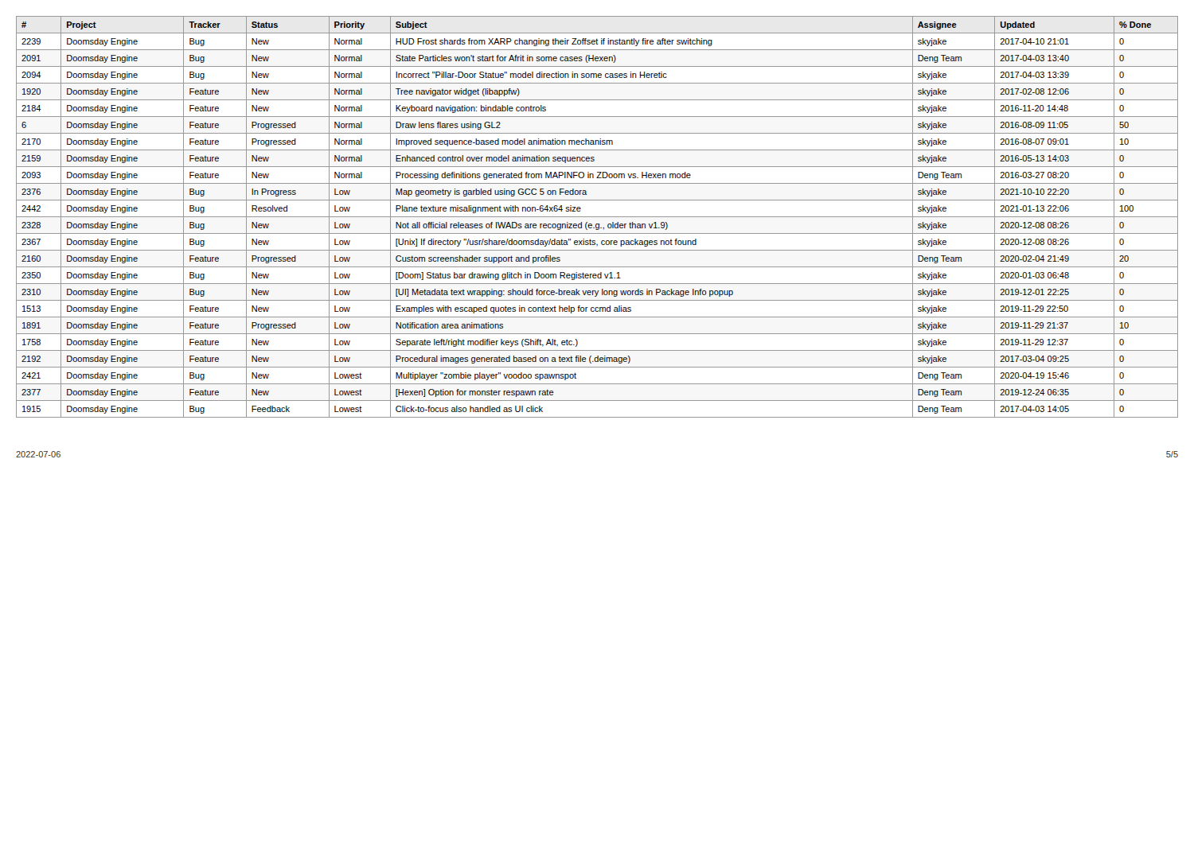| # | Project | Tracker | Status | Priority | Subject | Assignee | Updated | % Done |
| --- | --- | --- | --- | --- | --- | --- | --- | --- |
| 2239 | Doomsday Engine | Bug | New | Normal | HUD Frost shards from XARP changing their Zoffset if instantly fire after switching | skyjake | 2017-04-10 21:01 | 0 |
| 2091 | Doomsday Engine | Bug | New | Normal | State Particles won't start for Afrit in some cases (Hexen) | Deng Team | 2017-04-03 13:40 | 0 |
| 2094 | Doomsday Engine | Bug | New | Normal | Incorrect "Pillar-Door Statue" model direction in some cases in Heretic | skyjake | 2017-04-03 13:39 | 0 |
| 1920 | Doomsday Engine | Feature | New | Normal | Tree navigator widget (libappfw) | skyjake | 2017-02-08 12:06 | 0 |
| 2184 | Doomsday Engine | Feature | New | Normal | Keyboard navigation: bindable controls | skyjake | 2016-11-20 14:48 | 0 |
| 6 | Doomsday Engine | Feature | Progressed | Normal | Draw lens flares using GL2 | skyjake | 2016-08-09 11:05 | 50 |
| 2170 | Doomsday Engine | Feature | Progressed | Normal | Improved sequence-based model animation mechanism | skyjake | 2016-08-07 09:01 | 10 |
| 2159 | Doomsday Engine | Feature | New | Normal | Enhanced control over model animation sequences | skyjake | 2016-05-13 14:03 | 0 |
| 2093 | Doomsday Engine | Feature | New | Normal | Processing definitions generated from MAPINFO in ZDoom vs. Hexen mode | Deng Team | 2016-03-27 08:20 | 0 |
| 2376 | Doomsday Engine | Bug | In Progress | Low | Map geometry is garbled using GCC 5 on Fedora | skyjake | 2021-10-10 22:20 | 0 |
| 2442 | Doomsday Engine | Bug | Resolved | Low | Plane texture misalignment with non-64x64 size | skyjake | 2021-01-13 22:06 | 100 |
| 2328 | Doomsday Engine | Bug | New | Low | Not all official releases of IWADs are recognized (e.g., older than v1.9) | skyjake | 2020-12-08 08:26 | 0 |
| 2367 | Doomsday Engine | Bug | New | Low | [Unix] If directory "/usr/share/doomsday/data" exists, core packages not found | skyjake | 2020-12-08 08:26 | 0 |
| 2160 | Doomsday Engine | Feature | Progressed | Low | Custom screenshader support and profiles | Deng Team | 2020-02-04 21:49 | 20 |
| 2350 | Doomsday Engine | Bug | New | Low | [Doom] Status bar drawing glitch in Doom Registered v1.1 | skyjake | 2020-01-03 06:48 | 0 |
| 2310 | Doomsday Engine | Bug | New | Low | [UI] Metadata text wrapping: should force-break very long words in Package Info popup | skyjake | 2019-12-01 22:25 | 0 |
| 1513 | Doomsday Engine | Feature | New | Low | Examples with escaped quotes in context help for ccmd alias | skyjake | 2019-11-29 22:50 | 0 |
| 1891 | Doomsday Engine | Feature | Progressed | Low | Notification area animations | skyjake | 2019-11-29 21:37 | 10 |
| 1758 | Doomsday Engine | Feature | New | Low | Separate left/right modifier keys (Shift, Alt, etc.) | skyjake | 2019-11-29 12:37 | 0 |
| 2192 | Doomsday Engine | Feature | New | Low | Procedural images generated based on a text file (.deimage) | skyjake | 2017-03-04 09:25 | 0 |
| 2421 | Doomsday Engine | Bug | New | Lowest | Multiplayer "zombie player" voodoo spawnspot | Deng Team | 2020-04-19 15:46 | 0 |
| 2377 | Doomsday Engine | Feature | New | Lowest | [Hexen] Option for monster respawn rate | Deng Team | 2019-12-24 06:35 | 0 |
| 1915 | Doomsday Engine | Bug | Feedback | Lowest | Click-to-focus also handled as UI click | Deng Team | 2017-04-03 14:05 | 0 |
2022-07-06 5/5